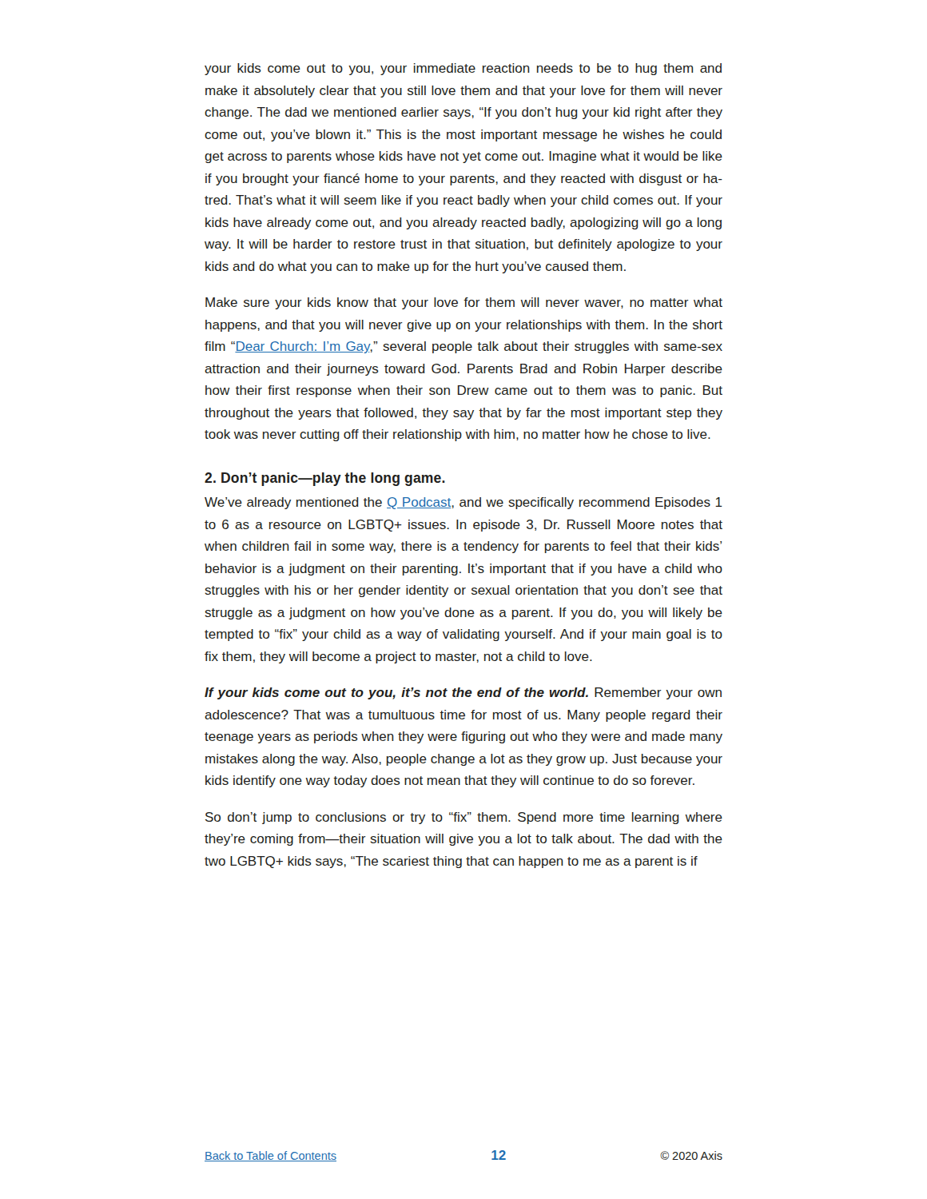your kids come out to you, your immediate reaction needs to be to hug them and make it absolutely clear that you still love them and that your love for them will never change. The dad we mentioned earlier says, “If you don’t hug your kid right after they come out, you’ve blown it.” This is the most important message he wishes he could get across to parents whose kids have not yet come out. Imagine what it would be like if you brought your fiancé home to your parents, and they reacted with disgust or hatred. That’s what it will seem like if you react badly when your child comes out. If your kids have already come out, and you already reacted badly, apologizing will go a long way. It will be harder to restore trust in that situation, but definitely apologize to your kids and do what you can to make up for the hurt you’ve caused them.
Make sure your kids know that your love for them will never waver, no matter what happens, and that you will never give up on your relationships with them. In the short film “Dear Church: I’m Gay,” several people talk about their struggles with same-sex attraction and their journeys toward God. Parents Brad and Robin Harper describe how their first response when their son Drew came out to them was to panic. But throughout the years that followed, they say that by far the most important step they took was never cutting off their relationship with him, no matter how he chose to live.
2. Don’t panic—play the long game.
We’ve already mentioned the Q Podcast, and we specifically recommend Episodes 1 to 6 as a resource on LGBTQ+ issues. In episode 3, Dr. Russell Moore notes that when children fail in some way, there is a tendency for parents to feel that their kids’ behavior is a judgment on their parenting. It’s important that if you have a child who struggles with his or her gender identity or sexual orientation that you don’t see that struggle as a judgment on how you’ve done as a parent. If you do, you will likely be tempted to “fix” your child as a way of validating yourself. And if your main goal is to fix them, they will become a project to master, not a child to love.
If your kids come out to you, it’s not the end of the world. Remember your own adolescence? That was a tumultuous time for most of us. Many people regard their teenage years as periods when they were figuring out who they were and made many mistakes along the way. Also, people change a lot as they grow up. Just because your kids identify one way today does not mean that they will continue to do so forever.
So don’t jump to conclusions or try to “fix” them. Spend more time learning where they’re coming from—their situation will give you a lot to talk about. The dad with the two LGBTQ+ kids says, “The scariest thing that can happen to me as a parent is if
Back to Table of Contents
12
© 2020 Axis